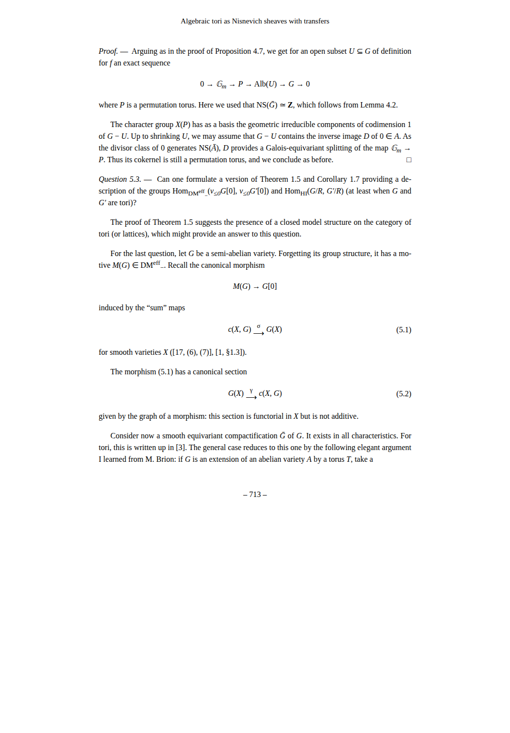Algebraic tori as Nisnevich sheaves with transfers
Proof. — Arguing as in the proof of Proposition 4.7, we get for an open subset U ⊆ G of definition for f an exact sequence
0 → 𝔾m → P → Alb(U) → G → 0
where P is a permutation torus. Here we used that NS(Ḡ) ≃ Z, which follows from Lemma 4.2.
The character group X(P) has as a basis the geometric irreducible components of codimension 1 of G − U. Up to shrinking U, we may assume that G − U contains the inverse image D of 0 ∈ A. As the divisor class of 0 generates NS(Ā), D provides a Galois-equivariant splitting of the map 𝔾m → P. Thus its cokernel is still a permutation torus, and we conclude as before. □
Question 5.3. — Can one formulate a version of Theorem 1.5 and Corollary 1.7 providing a description of the groups HomDMeff−(ν≤0G[0], ν≤0G′[0]) and HomHI(G/R, G′/R) (at least when G and G′ are tori)?
The proof of Theorem 1.5 suggests the presence of a closed model structure on the category of tori (or lattices), which might provide an answer to this question.
For the last question, let G be a semi-abelian variety. Forgetting its group structure, it has a motive M(G) ∈ DMeff−. Recall the canonical morphism
M(G) → G[0]
induced by the “sum” maps
c(X, G) σ⟶ G(X) (5.1)
for smooth varieties X ([17, (6), (7)], [1, §1.3]).
The morphism (5.1) has a canonical section
G(X) γ⟶ c(X, G) (5.2)
given by the graph of a morphism: this section is functorial in X but is not additive.
Consider now a smooth equivariant compactification Ḡ of G. It exists in all characteristics. For tori, this is written up in [3]. The general case reduces to this one by the following elegant argument I learned from M. Brion: if G is an extension of an abelian variety A by a torus T, take a
– 713 –